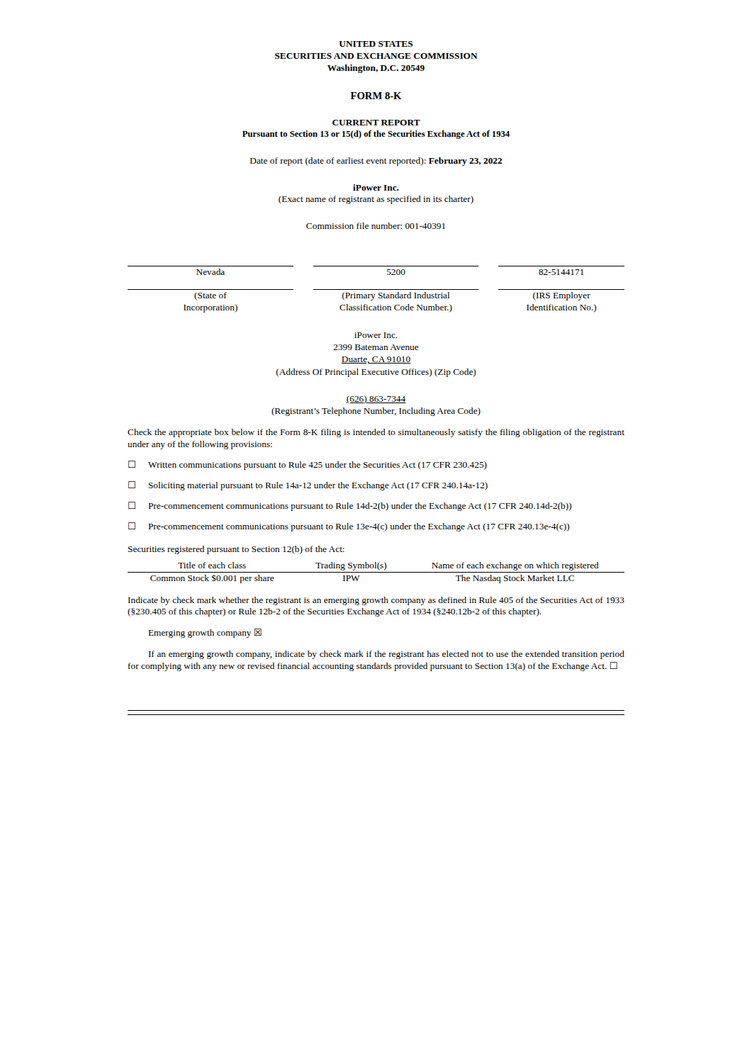UNITED STATES
SECURITIES AND EXCHANGE COMMISSION
Washington, D.C. 20549
FORM 8-K
CURRENT REPORT
Pursuant to Section 13 or 15(d) of the Securities Exchange Act of 1934
Date of report (date of earliest event reported): February 23, 2022
iPower Inc.
(Exact name of registrant as specified in its charter)
Commission file number: 001-40391
| Nevada | | 5200 | | 82-5144171 |
| (State of | | (Primary Standard Industrial | | (IRS Employer |
| Incorporation) | | Classification Code Number.) | | Identification No.) |
iPower Inc.
2399 Bateman Avenue
Duarte, CA 91010
(Address Of Principal Executive Offices) (Zip Code)
(626) 863-7344
(Registrant’s Telephone Number, Including Area Code)
Check the appropriate box below if the Form 8-K filing is intended to simultaneously satisfy the filing obligation of the registrant under any of the following provisions:
☐
Written communications pursuant to Rule 425 under the Securities Act (17 CFR 230.425)
☐
Soliciting material pursuant to Rule 14a-12 under the Exchange Act (17 CFR 240.14a-12)
☐
Pre-commencement communications pursuant to Rule 14d-2(b) under the Exchange Act (17 CFR 240.14d-2(b))
☐
Pre-commencement communications pursuant to Rule 13e-4(c) under the Exchange Act (17 CFR 240.13e-4(c))
Securities registered pursuant to Section 12(b) of the Act:
| Title of each class | Trading Symbol(s) | Name of each exchange on which registered |
| Common Stock $0.001 per share | IPW | The Nasdaq Stock Market LLC |
Indicate by check mark whether the registrant is an emerging growth company as defined in Rule 405 of the Securities Act of 1933 (§230.405 of this chapter) or Rule 12b-2 of the Securities Exchange Act of 1934 (§240.12b-2 of this chapter).
Emerging growth company ☒
If an emerging growth company, indicate by check mark if the registrant has elected not to use the extended transition period for complying with any new or revised financial accounting standards provided pursuant to Section 13(a) of the Exchange Act. ☐